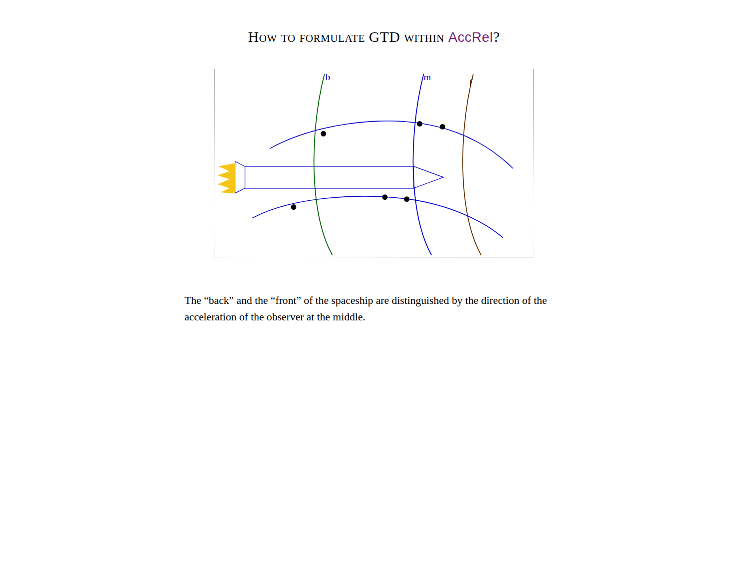How to formulate GTD within AccRel?
b m f
The “back” and the “front” of the spaceship are distinguished by the direction of the acceleration of the observer at the middle.